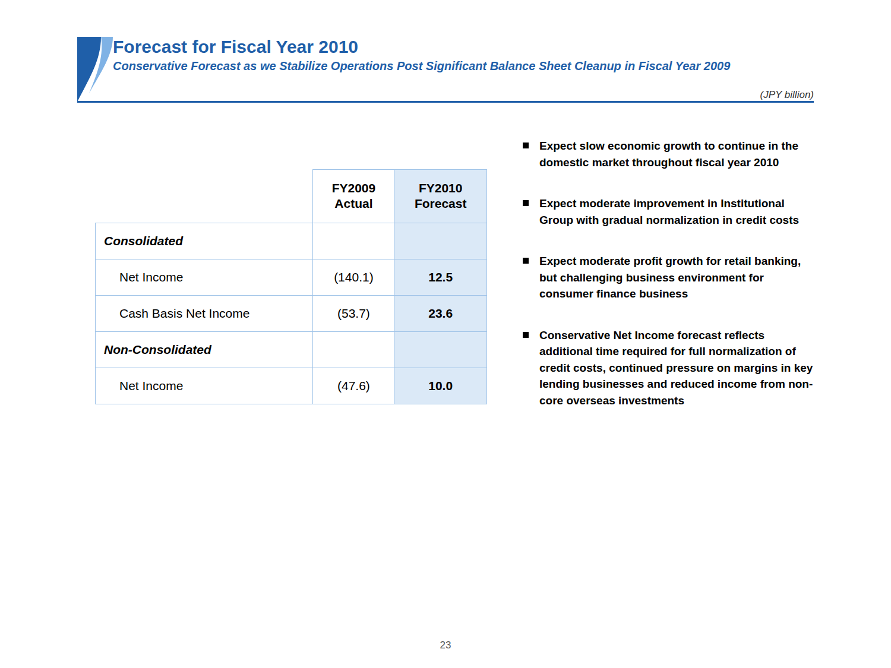Forecast for Fiscal Year 2010
Conservative Forecast as we Stabilize Operations Post Significant Balance Sheet Cleanup in Fiscal Year 2009
(JPY billion)
| | FY2009 Actual | FY2010 Forecast |
| --- | --- | --- |
| Consolidated | | |
| Net Income | (140.1) | 12.5 |
| Cash Basis Net Income | (53.7) | 23.6 |
| Non-Consolidated | | |
| Net Income | (47.6) | 10.0 |
Expect slow economic growth to continue in the domestic market throughout fiscal year 2010
Expect moderate improvement in Institutional Group with gradual normalization in credit costs
Expect moderate profit growth for retail banking, but challenging business environment for consumer finance business
Conservative Net Income forecast reflects additional time required for full normalization of credit costs, continued pressure on margins in key lending businesses and reduced income from non-core overseas investments
23